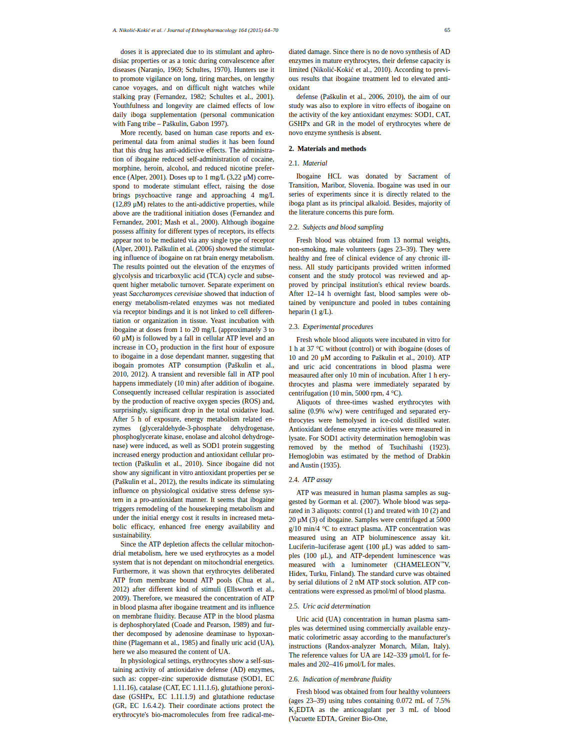A. Nikolić-Kokić et al. / Journal of Ethnopharmacology 164 (2015) 64–70 65
doses it is appreciated due to its stimulant and aphrodisiac properties or as a tonic during convalescence after diseases (Naranjo, 1969; Schultes, 1970). Hunters use it to promote vigilance on long, tiring marches, on lengthy canoe voyages, and on difficult night watches while stalking pray (Fernandez, 1982; Schultes et al., 2001). Youthfulness and longevity are claimed effects of low daily iboga supplementation (personal communication with Fang tribe – Paškulin, Gabon 1997).
More recently, based on human case reports and experimental data from animal studies it has been found that this drug has anti-addictive effects. The administration of ibogaine reduced self-administration of cocaine, morphine, heroin, alcohol, and reduced nicotine preference (Alper, 2001). Doses up to 1 mg/L (3,22 μM) correspond to moderate stimulant effect, raising the dose brings psychoactive range and approaching 4 mg/L (12,89 μM) relates to the anti-addictive properties, while above are the traditional initiation doses (Fernandez and Fernandez, 2001; Mash et al., 2000). Although ibogaine possess affinity for different types of receptors, its effects appear not to be mediated via any single type of receptor (Alper, 2001). Paškulin et al. (2006) showed the stimulating influence of ibogaine on rat brain energy metabolism. The results pointed out the elevation of the enzymes of glycolysis and tricarboxylic acid (TCA) cycle and subsequent higher metabolic turnover. Separate experiment on yeast Saccharomyces cerevisiae showed that induction of energy metabolism-related enzymes was not mediated via receptor bindings and it is not linked to cell differentiation or organization in tissue. Yeast incubation with ibogaine at doses from 1 to 20 mg/L (approximately 3 to 60 μM) is followed by a fall in cellular ATP level and an increase in CO2 production in the first hour of exposure to ibogaine in a dose dependant manner, suggesting that ibogain promotes ATP consumption (Paškulin et al., 2010, 2012). A transient and reversible fall in ATP pool happens immediately (10 min) after addition of ibogaine. Consequently increased cellular respiration is associated by the production of reactive oxygen species (ROS) and, surprisingly, significant drop in the total oxidative load. After 5 h of exposure, energy metabolism related enzymes (glyceraldehyde-3-phosphate dehydrogenase, phosphoglycerate kinase, enolase and alcohol dehydrogenase) were induced, as well as SOD1 protein suggesting increased energy production and antioxidant cellular protection (Paškulin et al., 2010). Since ibogaine did not show any significant in vitro antioxidant properties per se (Paškulin et al., 2012), the results indicate its stimulating influence on physiological oxidative stress defense system in a pro-antioxidant manner. It seems that ibogaine triggers remodeling of the housekeeping metabolism and under the initial energy cost it results in increased metabolic efficacy, enhanced free energy availability and sustainability.
Since the ATP depletion affects the cellular mitochondrial metabolism, here we used erythrocytes as a model system that is not dependant on mitochondrial energetics. Furthermore, it was shown that erythrocytes deliberated ATP from membrane bound ATP pools (Chua et al., 2012) after different kind of stimuli (Ellsworth et al., 2009). Therefore, we measured the concentration of ATP in blood plasma after ibogaine treatment and its influence on membrane fluidity. Because ATP in the blood plasma is dephosphorylated (Coade and Pearson, 1989) and further decomposed by adenosine deaminase to hypoxanthine (Plagemann et al., 1985) and finally uric acid (UA), here we also measured the content of UA.
In physiological settings, erythrocytes show a self-sustaining activity of antioxidative defense (AD) enzymes, such as: copper–zinc superoxide dismutase (SOD1, EC 1.11.16), catalase (CAT, EC 1.11.1.6), glutathione peroxidase (GSHPx, EC 1.11.1.9) and glutathione reductase (GR, EC 1.6.4.2). Their coordinate actions protect the erythrocyte's bio-macromolecules from free radical-mediated damage. Since there is no de novo synthesis of AD enzymes in mature erythrocytes, their defense capacity is limited (Nikolić-Kokić et al., 2010). According to previous results that ibogaine treatment led to elevated anti-oxidant
defense (Paškulin et al., 2006, 2010), the aim of our study was also to explore in vitro effects of ibogaine on the activity of the key antioxidant enzymes: SOD1, CAT, GSHPx and GR in the model of erythrocytes where de novo enzyme synthesis is absent.
2. Materials and methods
2.1. Material
Ibogaine HCL was donated by Sacrament of Transition, Maribor, Slovenia. Ibogaine was used in our series of experiments since it is directly related to the iboga plant as its principal alkaloid. Besides, majority of the literature concerns this pure form.
2.2. Subjects and blood sampling
Fresh blood was obtained from 13 normal weights, non-smoking, male volunteers (ages 23–39). They were healthy and free of clinical evidence of any chronic illness. All study participants provided written informed consent and the study protocol was reviewed and approved by principal institution's ethical review boards. After 12–14 h overnight fast, blood samples were obtained by venipuncture and pooled in tubes containing heparin (1 g/L).
2.3. Experimental procedures
Fresh whole blood aliquots were incubated in vitro for 1 h at 37 °C without (control) or with ibogaine (doses of 10 and 20 μM according to Paškulin et al., 2010). ATP and uric acid concentrations in blood plasma were measaured after only 10 min of incubation. After 1 h erythrocytes and plasma were immediately separated by centrifugation (10 min, 5000 rpm, 4 °C).
Aliquots of three-times washed erythrocytes with saline (0.9% w/w) were centrifuged and separated erythrocytes were hemolysed in ice-cold distilled water. Antioxidant defense enzyme activities were measured in lysate. For SOD1 activity determination hemoglobin was removed by the method of Tsuchihashi (1923). Hemoglobin was estimated by the method of Drabkin and Austin (1935).
2.4. ATP assay
ATP was measured in human plasma samples as suggested by Gorman et al. (2007). Whole blood was separated in 3 aliquots: control (1) and treated with 10 (2) and 20 μM (3) of ibogaine. Samples were centrifuged at 5000 g/10 min/4 °C to extract plasma. ATP concentration was measured using an ATP bioluminescence assay kit. Luciferin–luciferase agent (100 μL) was added to samples (100 μL), and ATP-dependent luminescence was measured with a luminometer (CHAMELEON™V, Hidex, Turku, Finland). The standard curve was obtained by serial dilutions of 2 nM ATP stock solution. ATP concentrations were expressed as pmol/ml of blood plasma.
2.5. Uric acid determination
Uric acid (UA) concentration in human plasma samples was determined using commercially available enzymatic colorimetric assay according to the manufacturer's instructions (Randox-analyzer Monarch, Milan, Italy). The reference values for UA are 142–339 μmol/L for females and 202–416 μmol/L for males.
2.6. Indication of membrane fluidity
Fresh blood was obtained from four healthy volunteers (ages 23–39) using tubes containing 0.072 mL of 7.5% K3EDTA as the anticoagulant per 3 mL of blood (Vacuette EDTA, Greiner Bio-One,